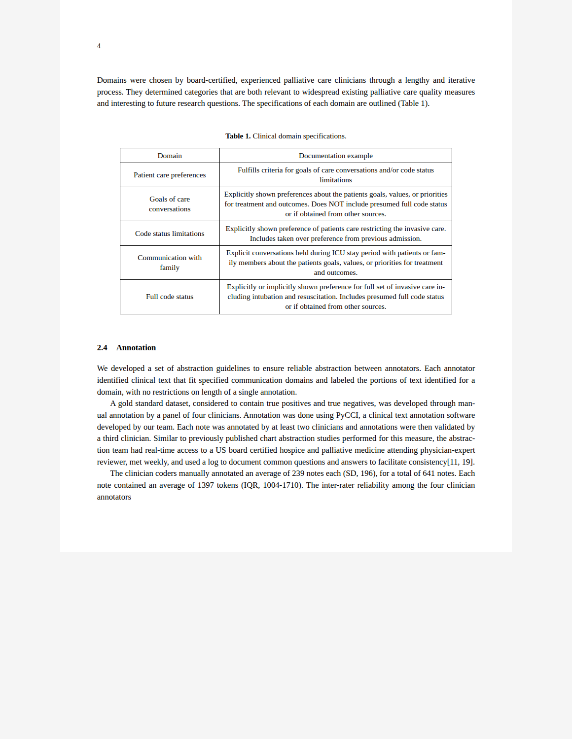4
Domains were chosen by board-certified, experienced palliative care clinicians through a lengthy and iterative process. They determined categories that are both relevant to widespread existing palliative care quality measures and interesting to future research questions. The specifications of each domain are outlined (Table 1).
Table 1. Clinical domain specifications.
| Domain | Documentation example |
| --- | --- |
| Patient care preferences | Fulfills criteria for goals of care conversations and/or code status limitations |
| Goals of care conversations | Explicitly shown preferences about the patients goals, values, or priorities for treatment and outcomes. Does NOT include presumed full code status or if obtained from other sources. |
| Code status limitations | Explicitly shown preference of patients care restricting the invasive care. Includes taken over preference from previous admission. |
| Communication with family | Explicit conversations held during ICU stay period with patients or family members about the patients goals, values, or priorities for treatment and outcomes. |
| Full code status | Explicitly or implicitly shown preference for full set of invasive care including intubation and resuscitation. Includes presumed full code status or if obtained from other sources. |
2.4 Annotation
We developed a set of abstraction guidelines to ensure reliable abstraction between annotators. Each annotator identified clinical text that fit specified communication domains and labeled the portions of text identified for a domain, with no restrictions on length of a single annotation.
A gold standard dataset, considered to contain true positives and true negatives, was developed through manual annotation by a panel of four clinicians. Annotation was done using PyCCI, a clinical text annotation software developed by our team. Each note was annotated by at least two clinicians and annotations were then validated by a third clinician. Similar to previously published chart abstraction studies performed for this measure, the abstraction team had real-time access to a US board certified hospice and palliative medicine attending physician-expert reviewer, met weekly, and used a log to document common questions and answers to facilitate consistency[11, 19].
The clinician coders manually annotated an average of 239 notes each (SD, 196), for a total of 641 notes. Each note contained an average of 1397 tokens (IQR, 1004-1710). The inter-rater reliability among the four clinician annotators